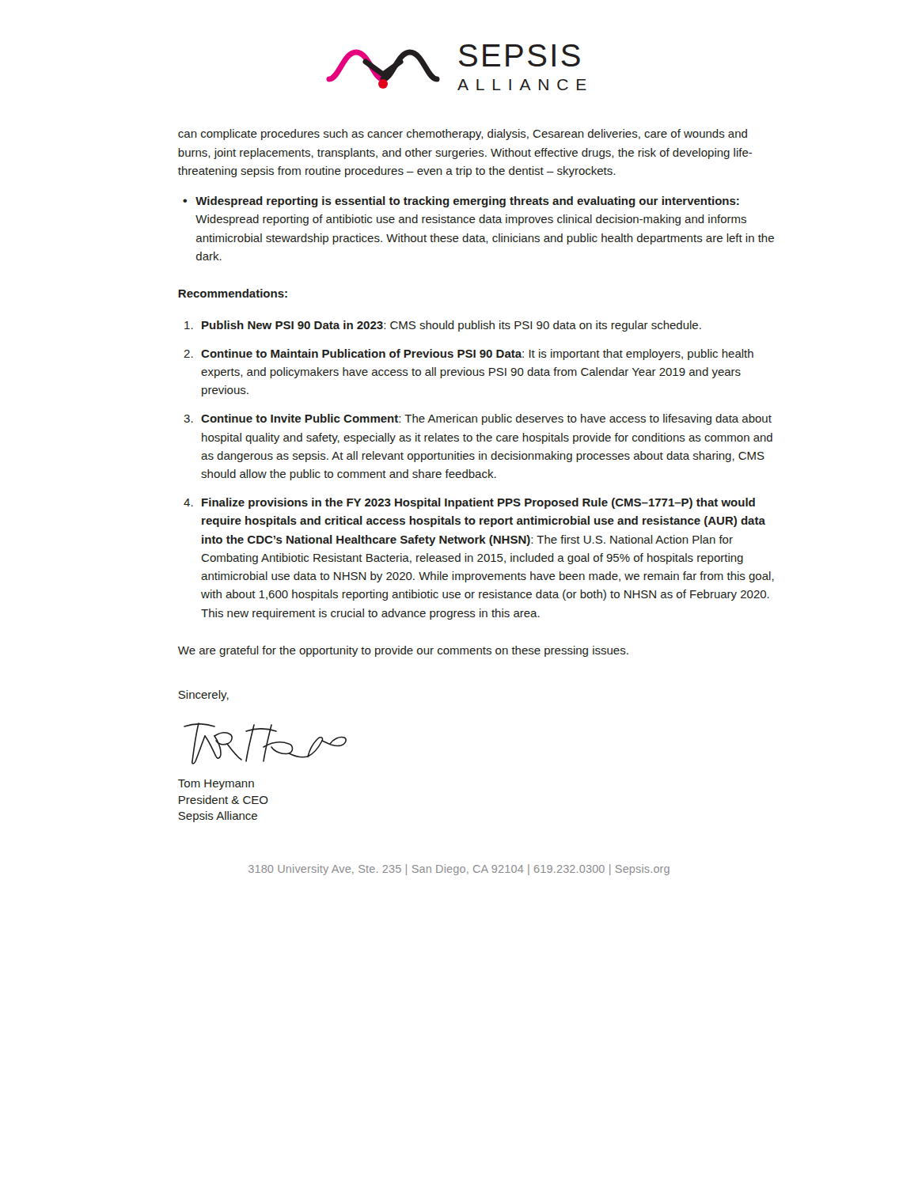SEPSIS
ALLIANCE
can complicate procedures such as cancer chemotherapy, dialysis, Cesarean deliveries, care of wounds and burns, joint replacements, transplants, and other surgeries. Without effective drugs, the risk of developing life-threatening sepsis from routine procedures – even a trip to the dentist – skyrockets.
Widespread reporting is essential to tracking emerging threats and evaluating our interventions: Widespread reporting of antibiotic use and resistance data improves clinical decision-making and informs antimicrobial stewardship practices. Without these data, clinicians and public health departments are left in the dark.
Recommendations:
Publish New PSI 90 Data in 2023: CMS should publish its PSI 90 data on its regular schedule.
Continue to Maintain Publication of Previous PSI 90 Data: It is important that employers, public health experts, and policymakers have access to all previous PSI 90 data from Calendar Year 2019 and years previous.
Continue to Invite Public Comment: The American public deserves to have access to lifesaving data about hospital quality and safety, especially as it relates to the care hospitals provide for conditions as common and as dangerous as sepsis. At all relevant opportunities in decisionmaking processes about data sharing, CMS should allow the public to comment and share feedback.
Finalize provisions in the FY 2023 Hospital Inpatient PPS Proposed Rule (CMS–1771–P) that would require hospitals and critical access hospitals to report antimicrobial use and resistance (AUR) data into the CDC’s National Healthcare Safety Network (NHSN): The first U.S. National Action Plan for Combating Antibiotic Resistant Bacteria, released in 2015, included a goal of 95% of hospitals reporting antimicrobial use data to NHSN by 2020. While improvements have been made, we remain far from this goal, with about 1,600 hospitals reporting antibiotic use or resistance data (or both) to NHSN as of February 2020. This new requirement is crucial to advance progress in this area.
We are grateful for the opportunity to provide our comments on these pressing issues.
Sincerely,
Tom Heymann
President & CEO
Sepsis Alliance
3180 University Ave, Ste. 235 | San Diego, CA 92104 | 619.232.0300 | Sepsis.org